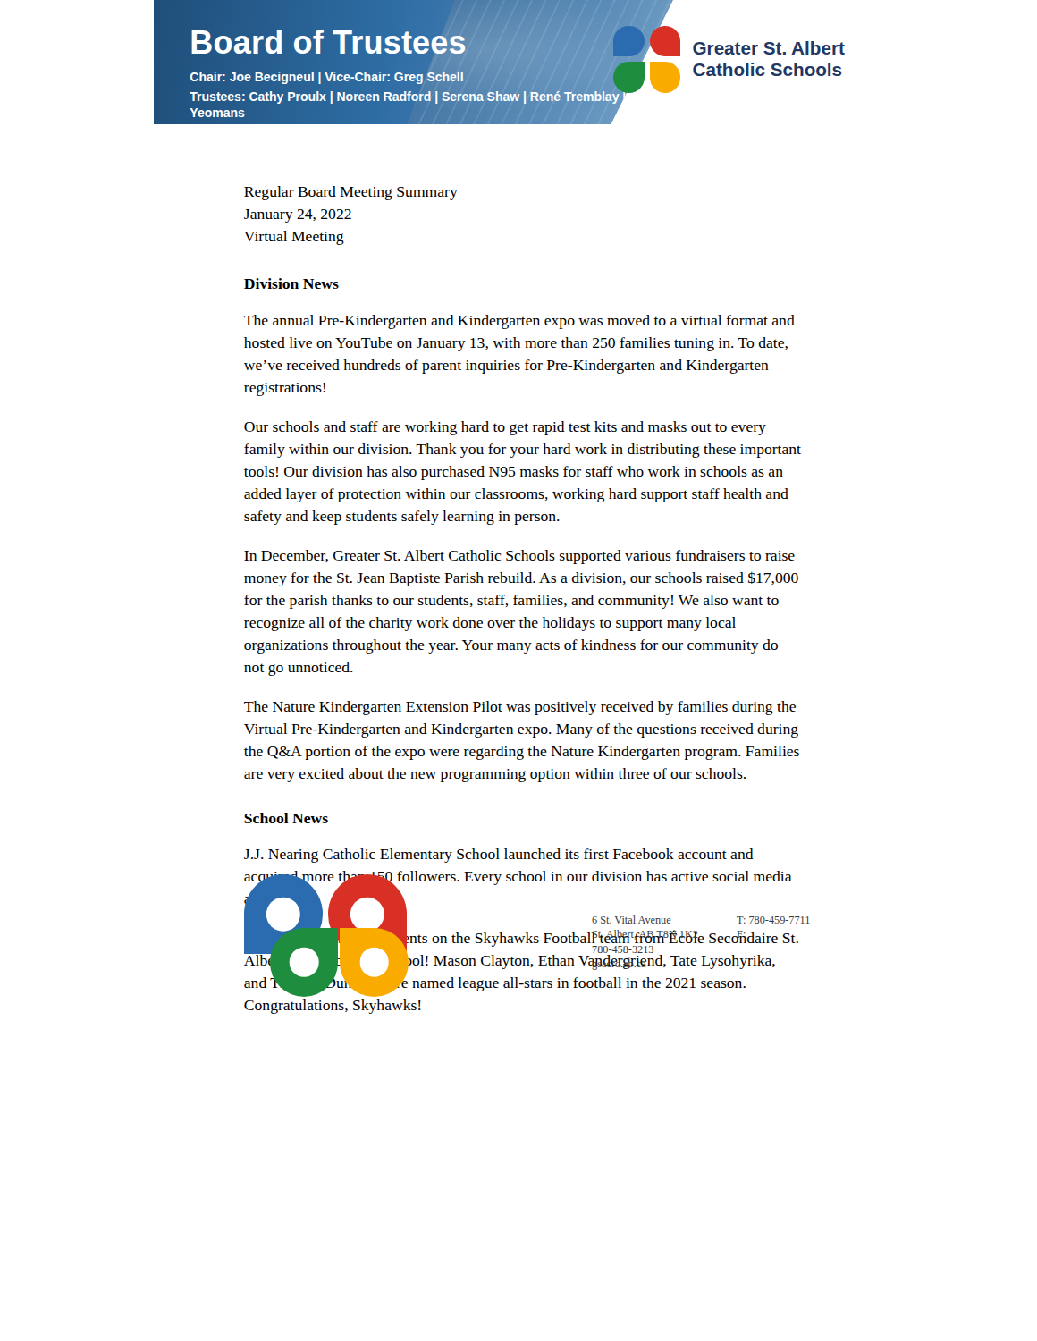Board of Trustees
Chair: Joe Becigneul | Vice-Chair: Greg Schell
Trustees: Cathy Proulx | Noreen Radford | Serena Shaw | René Tremblay | Lydia Yeomans
Greater St. Albert
Catholic Schools
Regular Board Meeting Summary
January 24, 2022
Virtual Meeting
Division News
The annual Pre-Kindergarten and Kindergarten expo was moved to a virtual format and hosted live on YouTube on January 13, with more than 250 families tuning in. To date, we’ve received hundreds of parent inquiries for Pre-Kindergarten and Kindergarten registrations!
Our schools and staff are working hard to get rapid test kits and masks out to every family within our division. Thank you for your hard work in distributing these important tools! Our division has also purchased N95 masks for staff who work in schools as an added layer of protection within our classrooms, working hard support staff health and safety and keep students safely learning in person.
In December, Greater St. Albert Catholic Schools supported various fundraisers to raise money for the St. Jean Baptiste Parish rebuild. As a division, our schools raised $17,000 for the parish thanks to our students, staff, families, and community! We also want to recognize all of the charity work done over the holidays to support many local organizations throughout the year. Your many acts of kindness for our community do not go unnoticed.
The Nature Kindergarten Extension Pilot was positively received by families during the Virtual Pre-Kindergarten and Kindergarten expo. Many of the questions received during the Q&A portion of the expo were regarding the Nature Kindergarten program. Families are very excited about the new programming option within three of our schools.
School News
J.J. Nearing Catholic Elementary School launched its first Facebook account and acquired more than 150 followers. Every school in our division has active social media accounts!
Congratulations to 4 students on the Skyhawks Football team from École Secondaire St. Albert Catholic High School! Mason Clayton, Ethan Vandergriend, Tate Lysohyrika, and Thomas Duncan were named league all-stars in football in the 2021 season. Congratulations, Skyhawks!
| 6 St. Vital Avenue | T: 780-459-7711 |
| St. Albert, AB T8N 1K2 | F: |
| 780-458-3213 | |
| gsacrd.ab.ca | |